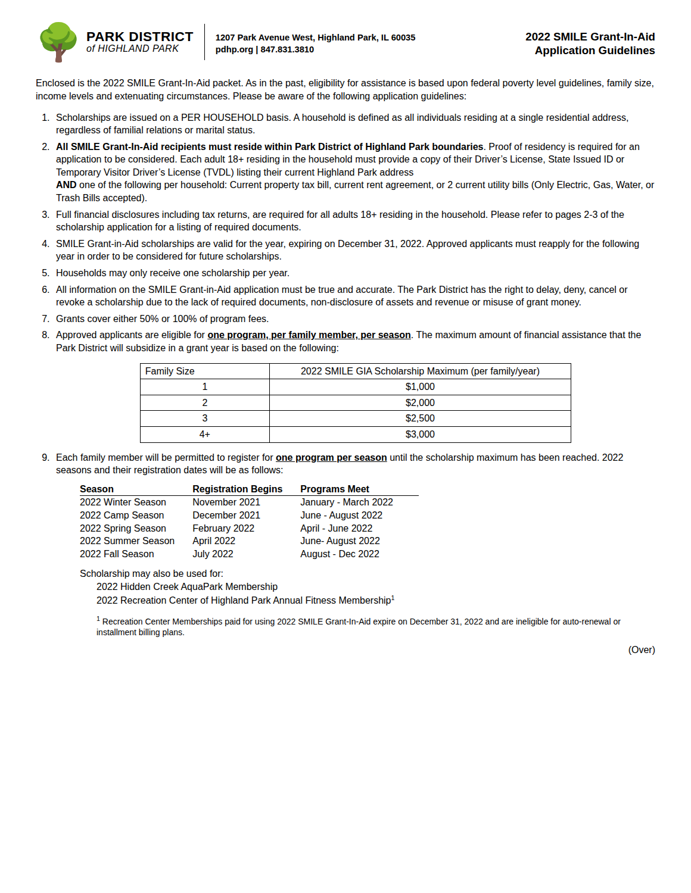🌳
PARK DISTRICT
of HIGHLAND PARK
1207 Park Avenue West, Highland Park, IL 60035
pdhp.org | 847.831.3810
2022 SMILE Grant-In-Aid
Application Guidelines
Enclosed is the 2022 SMILE Grant-In-Aid packet. As in the past, eligibility for assistance is based upon federal poverty level guidelines, family size, income levels and extenuating circumstances. Please be aware of the following application guidelines:
Scholarships are issued on a PER HOUSEHOLD basis. A household is defined as all individuals residing at a single residential address, regardless of familial relations or marital status.
All SMILE Grant-In-Aid recipients must reside within Park District of Highland Park boundaries. Proof of residency is required for an application to be considered. Each adult 18+ residing in the household must provide a copy of their Driver’s License, State Issued ID or Temporary Visitor Driver’s License (TVDL) listing their current Highland Park address
AND one of the following per household: Current property tax bill, current rent agreement, or 2 current utility bills (Only Electric, Gas, Water, or Trash Bills accepted).
Full financial disclosures including tax returns, are required for all adults 18+ residing in the household. Please refer to pages 2-3 of the scholarship application for a listing of required documents.
SMILE Grant-in-Aid scholarships are valid for the year, expiring on December 31, 2022. Approved applicants must reapply for the following year in order to be considered for future scholarships.
Households may only receive one scholarship per year.
All information on the SMILE Grant-in-Aid application must be true and accurate. The Park District has the right to delay, deny, cancel or revoke a scholarship due to the lack of required documents, non-disclosure of assets and revenue or misuse of grant money.
Grants cover either 50% or 100% of program fees.
Approved applicants are eligible for one program, per family member, per season. The maximum amount of financial assistance that the Park District will subsidize in a grant year is based on the following:
| Family Size | 2022 SMILE GIA Scholarship Maximum (per family/year) |
| 1 | $1,000 |
| 2 | $2,000 |
| 3 | $2,500 |
| 4+ | $3,000 |
Each family member will be permitted to register for one program per season until the scholarship maximum has been reached. 2022 seasons and their registration dates will be as follows:
| Season | Registration Begins | Programs Meet |
| --- | --- | --- |
| 2022 Winter Season | November 2021 | January - March 2022 |
| 2022 Camp Season | December 2021 | June - August 2022 |
| 2022 Spring Season | February 2022 | April - June 2022 |
| 2022 Summer Season | April 2022 | June- August 2022 |
| 2022 Fall Season | July 2022 | August - Dec 2022 |
Scholarship may also be used for:
2022 Hidden Creek AquaPark Membership
2022 Recreation Center of Highland Park Annual Fitness Membership1
1 Recreation Center Memberships paid for using 2022 SMILE Grant-In-Aid expire on December 31, 2022 and are ineligible for auto-renewal or installment billing plans.
(Over)